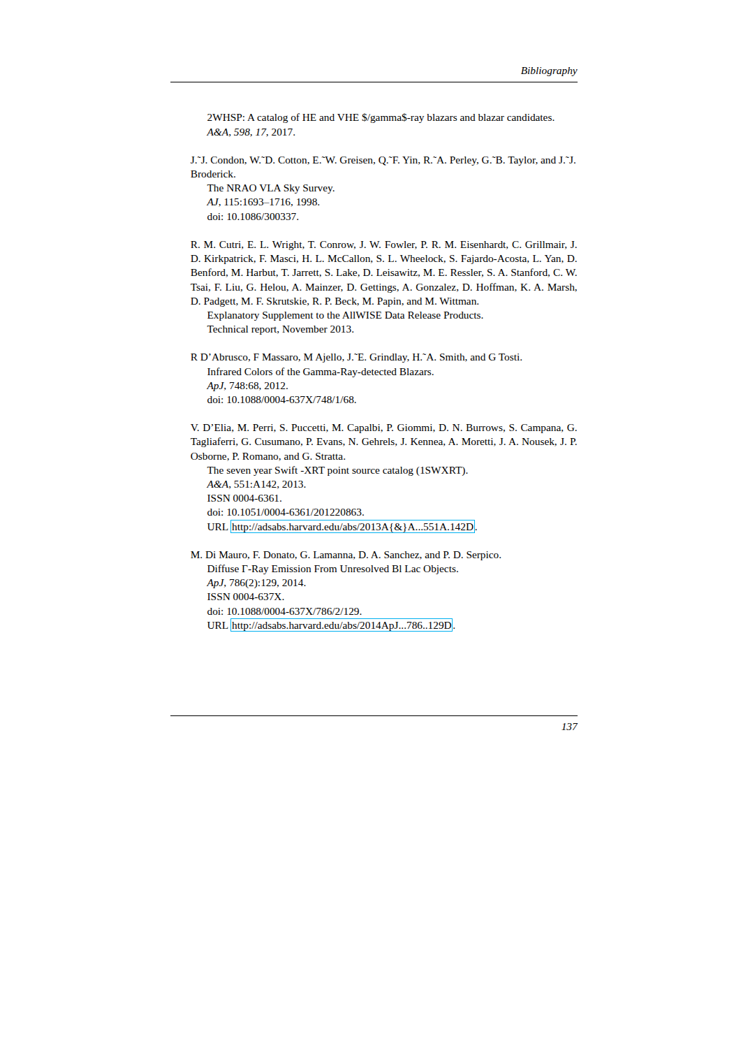Bibliography
2WHSP: A catalog of HE and VHE $/gamma$-ray blazars and blazar candidates.
A&A, 598, 17, 2017.
J.˜J. Condon, W.˜D. Cotton, E.˜W. Greisen, Q.˜F. Yin, R.˜A. Perley, G.˜B. Taylor, and J.˜J. Broderick.
The NRAO VLA Sky Survey.
AJ, 115:1693–1716, 1998.
doi: 10.1086/300337.
R. M. Cutri, E. L. Wright, T. Conrow, J. W. Fowler, P. R. M. Eisenhardt, C. Grillmair, J. D. Kirkpatrick, F. Masci, H. L. McCallon, S. L. Wheelock, S. Fajardo-Acosta, L. Yan, D. Benford, M. Harbut, T. Jarrett, S. Lake, D. Leisawitz, M. E. Ressler, S. A. Stanford, C. W. Tsai, F. Liu, G. Helou, A. Mainzer, D. Gettings, A. Gonzalez, D. Hoffman, K. A. Marsh, D. Padgett, M. F. Skrutskie, R. P. Beck, M. Papin, and M. Wittman.
Explanatory Supplement to the AllWISE Data Release Products.
Technical report, November 2013.
R D’Abrusco, F Massaro, M Ajello, J.˜E. Grindlay, H.˜A. Smith, and G Tosti.
Infrared Colors of the Gamma-Ray-detected Blazars.
ApJ, 748:68, 2012.
doi: 10.1088/0004-637X/748/1/68.
V. D’Elia, M. Perri, S. Puccetti, M. Capalbi, P. Giommi, D. N. Burrows, S. Campana, G. Tagliaferri, G. Cusumano, P. Evans, N. Gehrels, J. Kennea, A. Moretti, J. A. Nousek, J. P. Osborne, P. Romano, and G. Stratta.
The seven year Swift -XRT point source catalog (1SWXRT).
A&A, 551:A142, 2013.
ISSN 0004-6361.
doi: 10.1051/0004-6361/201220863.
URL http://adsabs.harvard.edu/abs/2013A{&}A...551A.142D.
M. Di Mauro, F. Donato, G. Lamanna, D. A. Sanchez, and P. D. Serpico.
Diffuse Γ-Ray Emission From Unresolved Bl Lac Objects.
ApJ, 786(2):129, 2014.
ISSN 0004-637X.
doi: 10.1088/0004-637X/786/2/129.
URL http://adsabs.harvard.edu/abs/2014ApJ...786..129D.
137